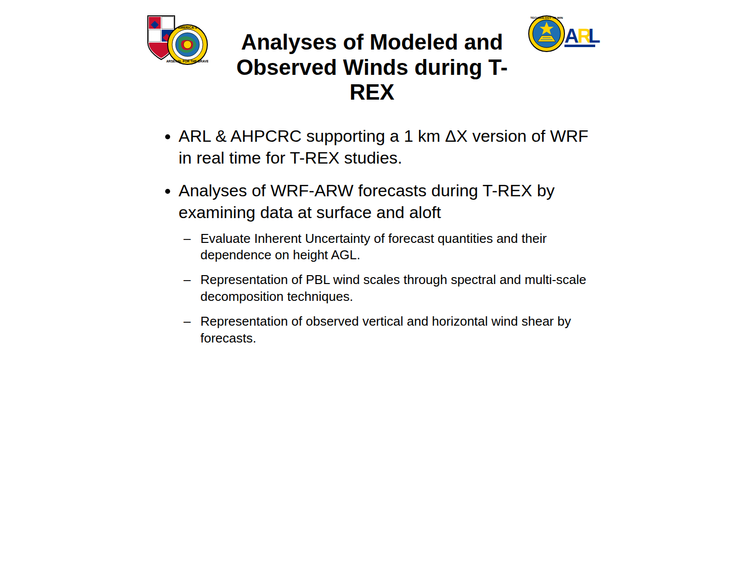Army insignia AMERICA'S ARSENAL FOR THE BRAVE
ARL logo TECHNOLOGY TO WIN A R L
Analyses of Modeled and
Observed Winds during T-REX
ARL & AHPCRC supporting a 1 km ΔX version of WRF in real time for T-REX studies.
Analyses of WRF-ARW forecasts during T-REX by examining data at surface and aloft
Evaluate Inherent Uncertainty of forecast quantities and their dependence on height AGL.
Representation of PBL wind scales through spectral and multi-scale decomposition techniques.
Representation of observed vertical and horizontal wind shear by forecasts.